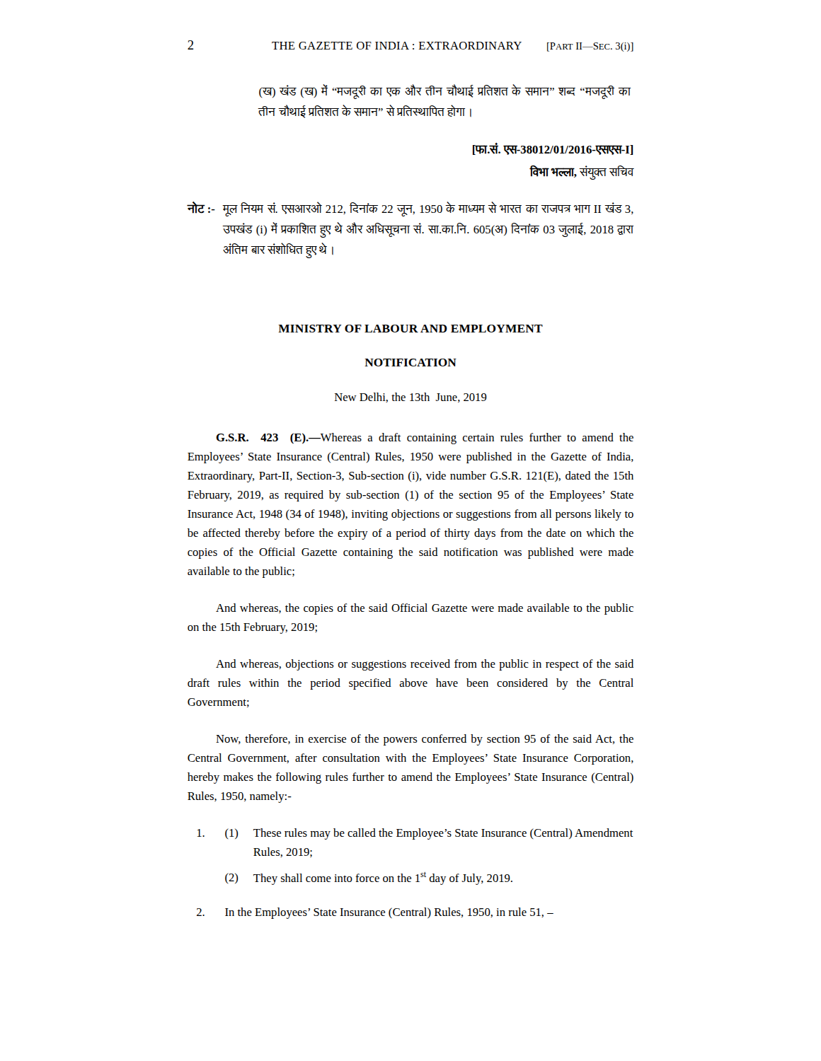2
THE GAZETTE OF INDIA : EXTRAORDINARY
[PART II—SEC. 3(i)]
(ख) खंड (ख) में “मजदूरी का एक और तीन चौथाई प्रतिशत के समान” शब्द “मजदूरी का तीन चौथाई प्रतिशत के समान” से प्रतिस्थापित होगा।
[फा.सं. एस-38012/01/2016-एसएस-I]
विभा भल्ला, संयुक्त सचिव
नोट :-
मूल नियम सं. एसआरओ 212, दिनांक 22 जून, 1950 के माध्यम से भारत का राजपत्र भाग II खंड 3, उपखंड (i) में प्रकाशित हुए थे और अधिसूचना सं. सा.का.नि. 605(अ) दिनांक 03 जुलाई, 2018 द्वारा अंतिम बार संशोधित हुए थे।
MINISTRY OF LABOUR AND EMPLOYMENT
NOTIFICATION
New Delhi, the 13th June, 2019
G.S.R. 423 (E).—Whereas a draft containing certain rules further to amend the Employees’ State Insurance (Central) Rules, 1950 were published in the Gazette of India, Extraordinary, Part-II, Section-3, Sub-section (i), vide number G.S.R. 121(E), dated the 15th February, 2019, as required by sub-section (1) of the section 95 of the Employees’ State Insurance Act, 1948 (34 of 1948), inviting objections or suggestions from all persons likely to be affected thereby before the expiry of a period of thirty days from the date on which the copies of the Official Gazette containing the said notification was published were made available to the public;
And whereas, the copies of the said Official Gazette were made available to the public on the 15th February, 2019;
And whereas, objections or suggestions received from the public in respect of the said draft rules within the period specified above have been considered by the Central Government;
Now, therefore, in exercise of the powers conferred by section 95 of the said Act, the Central Government, after consultation with the Employees’ State Insurance Corporation, hereby makes the following rules further to amend the Employees’ State Insurance (Central) Rules, 1950, namely:-
1. (1) These rules may be called the Employee’s State Insurance (Central) Amendment Rules, 2019; (2) They shall come into force on the 1st day of July, 2019.
2. In the Employees’ State Insurance (Central) Rules, 1950, in rule 51, –